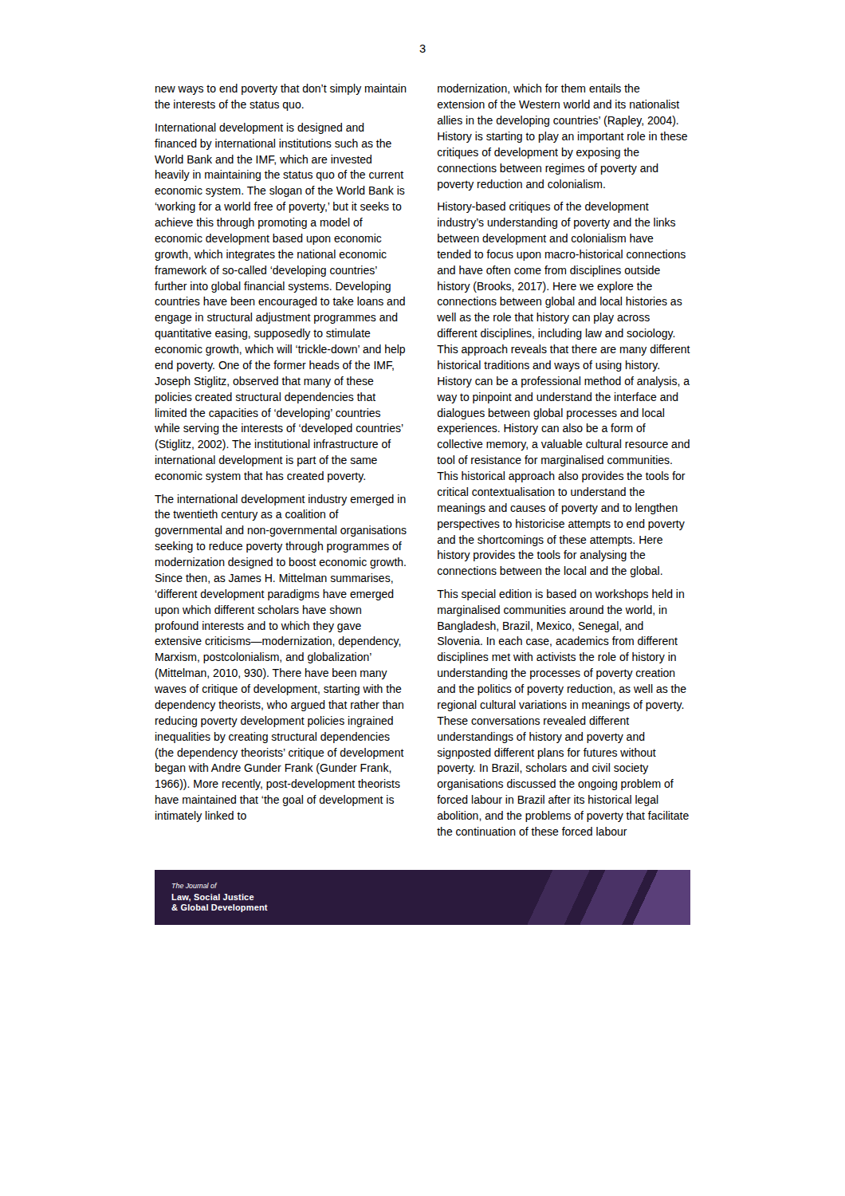3
new ways to end poverty that don’t simply maintain the interests of the status quo.
International development is designed and financed by international institutions such as the World Bank and the IMF, which are invested heavily in maintaining the status quo of the current economic system. The slogan of the World Bank is ‘working for a world free of poverty,’ but it seeks to achieve this through promoting a model of economic development based upon economic growth, which integrates the national economic framework of so-called ‘developing countries’ further into global financial systems. Developing countries have been encouraged to take loans and engage in structural adjustment programmes and quantitative easing, supposedly to stimulate economic growth, which will ‘trickle-down’ and help end poverty. One of the former heads of the IMF, Joseph Stiglitz, observed that many of these policies created structural dependencies that limited the capacities of ‘developing’ countries while serving the interests of ‘developed countries’ (Stiglitz, 2002). The institutional infrastructure of international development is part of the same economic system that has created poverty.
The international development industry emerged in the twentieth century as a coalition of governmental and non-governmental organisations seeking to reduce poverty through programmes of modernization designed to boost economic growth. Since then, as James H. Mittelman summarises, ‘different development paradigms have emerged upon which different scholars have shown profound interests and to which they gave extensive criticisms—modernization, dependency, Marxism, postcolonialism, and globalization’ (Mittelman, 2010, 930). There have been many waves of critique of development, starting with the dependency theorists, who argued that rather than reducing poverty development policies ingrained inequalities by creating structural dependencies (the dependency theorists’ critique of development began with Andre Gunder Frank (Gunder Frank, 1966)). More recently, post-development theorists have maintained that ‘the goal of development is intimately linked to
modernization, which for them entails the extension of the Western world and its nationalist allies in the developing countries’ (Rapley, 2004). History is starting to play an important role in these critiques of development by exposing the connections between regimes of poverty and poverty reduction and colonialism.
History-based critiques of the development industry’s understanding of poverty and the links between development and colonialism have tended to focus upon macro-historical connections and have often come from disciplines outside history (Brooks, 2017). Here we explore the connections between global and local histories as well as the role that history can play across different disciplines, including law and sociology. This approach reveals that there are many different historical traditions and ways of using history. History can be a professional method of analysis, a way to pinpoint and understand the interface and dialogues between global processes and local experiences. History can also be a form of collective memory, a valuable cultural resource and tool of resistance for marginalised communities. This historical approach also provides the tools for critical contextualisation to understand the meanings and causes of poverty and to lengthen perspectives to historicise attempts to end poverty and the shortcomings of these attempts. Here history provides the tools for analysing the connections between the local and the global.
This special edition is based on workshops held in marginalised communities around the world, in Bangladesh, Brazil, Mexico, Senegal, and Slovenia. In each case, academics from different disciplines met with activists the role of history in understanding the processes of poverty creation and the politics of poverty reduction, as well as the regional cultural variations in meanings of poverty. These conversations revealed different understandings of history and poverty and signposted different plans for futures without poverty. In Brazil, scholars and civil society organisations discussed the ongoing problem of forced labour in Brazil after its historical legal abolition, and the problems of poverty that facilitate the continuation of these forced labour
The Journal of Law, Social Justice
& Global Development